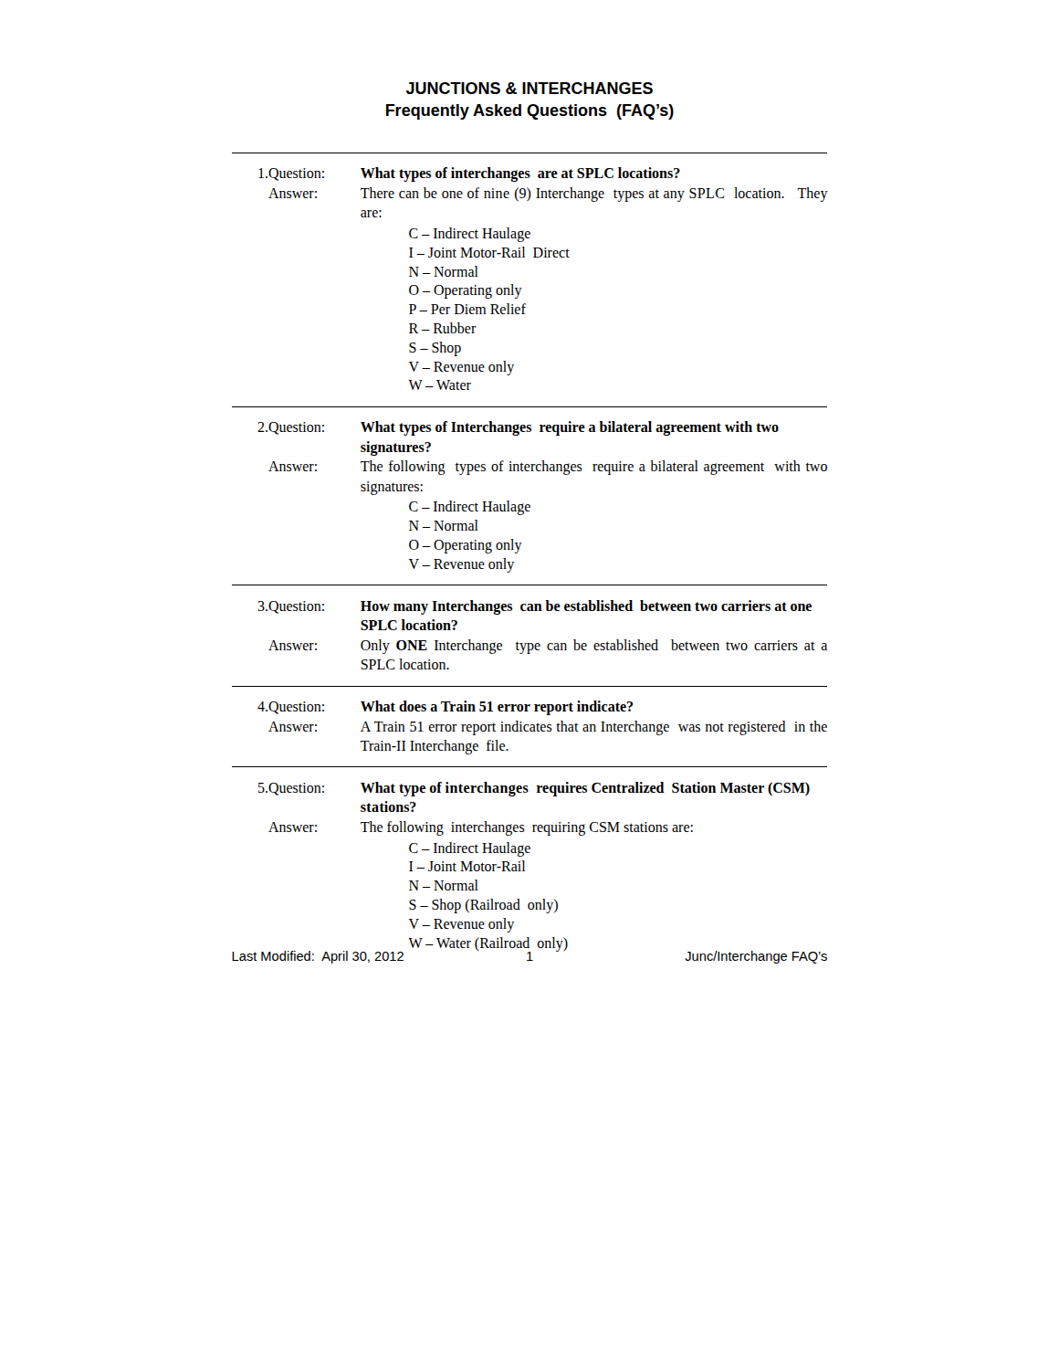JUNCTIONS & INTERCHANGES Frequently Asked Questions (FAQ’s)
| 1. | Question: | What types of interchanges are at SPLC locations? |
| | Answer: | There can be one of n ine (9) Interchange types at any SPLC location. They are: C – Indirect Haulage I – Joint Motor-Rail Direct N – Normal O – Operating only P – Per Diem Relief R – Rubber S – Shop V – Revenue only W – Water |
| 2. | Question: | What types of Interchanges require a bilateral agreement with two signatures? |
| | Answer: | The following types of interchanges require a bilateral agreement with two signatures: C – Indirect Haulage N – Normal O – Operating only V – Revenue only |
| 3. | Question: | How many Interchanges can be established between two carriers at one SPLC location? |
| | Answer: | Only ONE Interchange type can be established between two carriers at a SPLC location. |
| 4. | Question: | What does a Train 51 error report indicate? |
| | Answer: | A Train 51 error report indicates that an Interchange was not registered in the Train-II Interchange file. |
| 5. | Question: | What type of interchanges requires Centralized Station Master (CSM) sta tions? |
| | Answer: | The following interchanges requiring CSM stations are: C – Indirect Haulage I – Joint Motor-Rail N – Normal S – Shop (Railroad only) V – Revenue only W – Water (Railroad only) |
Last Modified: April 30, 2012
1
Junc/Interchange FAQ’s